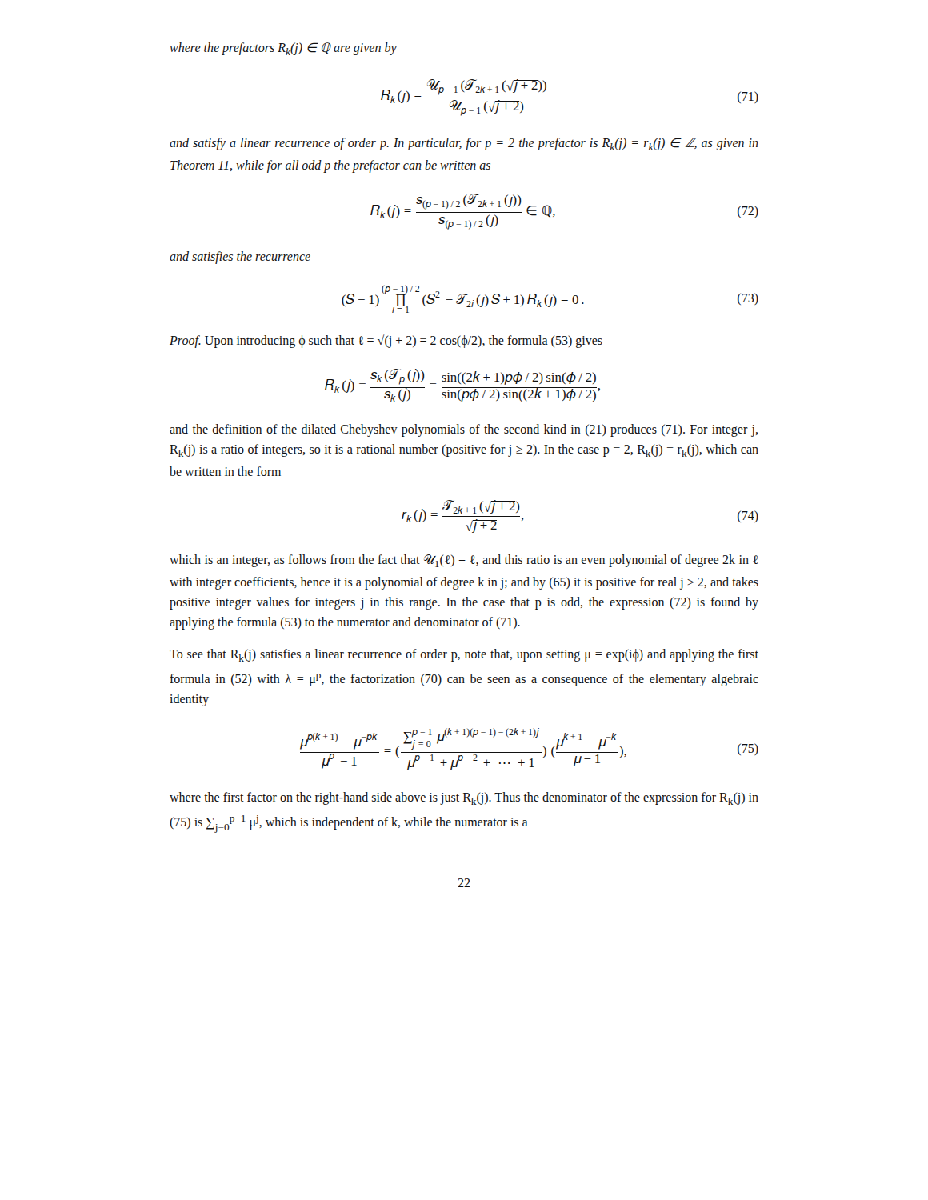where the prefactors Rk(j) ∈ ℚ are given by
Rk (j) = 𝒰p−1 ( 𝒯2k+1 (j+2) ) 𝒰p−1 (j+2)
(71)
and satisfy a linear recurrence of order p. In particular, for p = 2 the prefactor is Rk(j) = rk(j) ∈ ℤ, as given in Theorem 11, while for all odd p the prefactor can be written as
Rk (j) = s(p−1)/2 ( 𝒯2k+1 (j) ) s(p−1)/2 (j) ∈ ℚ ,
(72)
and satisfies the recurrence
(S−1) ∏ i=1 (p−1)/2 ( S2 − 𝒯2i (j) S +1 ) Rk (j) =0.
(73)
Proof. Upon introducing ϕ such that ℓ = √(j + 2) = 2 cos(ϕ/2), the formula (53) gives
Rk (j) = sk ( 𝒯p (j) ) sk (j) = sin ( (2k+1) pϕ/2 ) sin(ϕ/2) sin(pϕ/2) sin ( (2k+1) ϕ/2 ) ,
and the definition of the dilated Chebyshev polynomials of the second kind in (21) produces (71). For integer j, Rk(j) is a ratio of integers, so it is a rational number (positive for j ≥ 2). In the case p = 2, Rk(j) = rk(j), which can be written in the form
rk (j) = 𝒯2k+1 (j+2) j+2 ,
(74)
which is an integer, as follows from the fact that 𝒰1(ℓ) = ℓ, and this ratio is an even polynomial of degree 2k in ℓ with integer coefficients, hence it is a polynomial of degree k in j; and by (65) it is positive for real j ≥ 2, and takes positive integer values for integers j in this range. In the case that p is odd, the expression (72) is found by applying the formula (53) to the numerator and denominator of (71).
To see that Rk(j) satisfies a linear recurrence of order p, note that, upon setting μ = exp(iϕ) and applying the first formula in (52) with λ = μp, the factorization (70) can be seen as a consequence of the elementary algebraic identity
μp(k+1) − μ−pk μp−1 = ( ∑ j=0 p−1 μ(k+1)(p−1)−(2k+1)j μp−1 + μp−2 +⋯+1 ) ( μk+1 − μ−k μ−1 ) ,
(75)
where the first factor on the right-hand side above is just Rk(j). Thus the denominator of the expression for Rk(j) in (75) is ∑j=0p−1 μj, which is independent of k, while the numerator is a
22